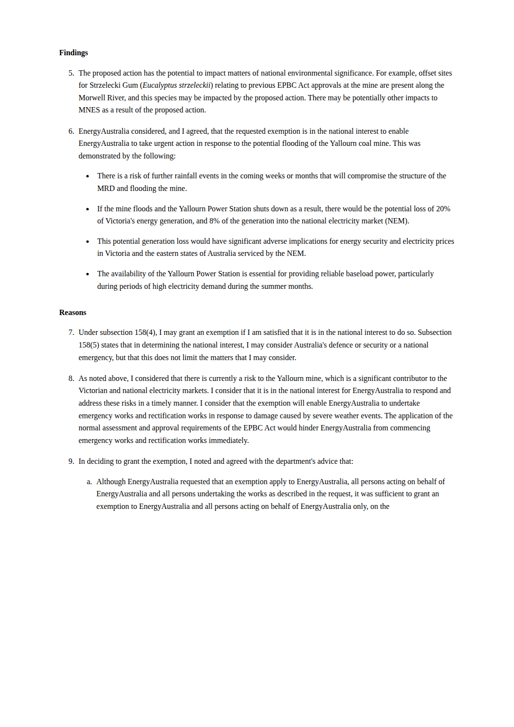Findings
The proposed action has the potential to impact matters of national environmental significance. For example, offset sites for Strzelecki Gum (Eucalyptus strzeleckii) relating to previous EPBC Act approvals at the mine are present along the Morwell River, and this species may be impacted by the proposed action. There may be potentially other impacts to MNES as a result of the proposed action.
EnergyAustralia considered, and I agreed, that the requested exemption is in the national interest to enable EnergyAustralia to take urgent action in response to the potential flooding of the Yallourn coal mine. This was demonstrated by the following:
There is a risk of further rainfall events in the coming weeks or months that will compromise the structure of the MRD and flooding the mine.
If the mine floods and the Yallourn Power Station shuts down as a result, there would be the potential loss of 20% of Victoria's energy generation, and 8% of the generation into the national electricity market (NEM).
This potential generation loss would have significant adverse implications for energy security and electricity prices in Victoria and the eastern states of Australia serviced by the NEM.
The availability of the Yallourn Power Station is essential for providing reliable baseload power, particularly during periods of high electricity demand during the summer months.
Reasons
Under subsection 158(4), I may grant an exemption if I am satisfied that it is in the national interest to do so. Subsection 158(5) states that in determining the national interest, I may consider Australia's defence or security or a national emergency, but that this does not limit the matters that I may consider.
As noted above, I considered that there is currently a risk to the Yallourn mine, which is a significant contributor to the Victorian and national electricity markets. I consider that it is in the national interest for EnergyAustralia to respond and address these risks in a timely manner. I consider that the exemption will enable EnergyAustralia to undertake emergency works and rectification works in response to damage caused by severe weather events. The application of the normal assessment and approval requirements of the EPBC Act would hinder EnergyAustralia from commencing emergency works and rectification works immediately.
In deciding to grant the exemption, I noted and agreed with the department's advice that:
Although EnergyAustralia requested that an exemption apply to EnergyAustralia, all persons acting on behalf of EnergyAustralia and all persons undertaking the works as described in the request, it was sufficient to grant an exemption to EnergyAustralia and all persons acting on behalf of EnergyAustralia only, on the